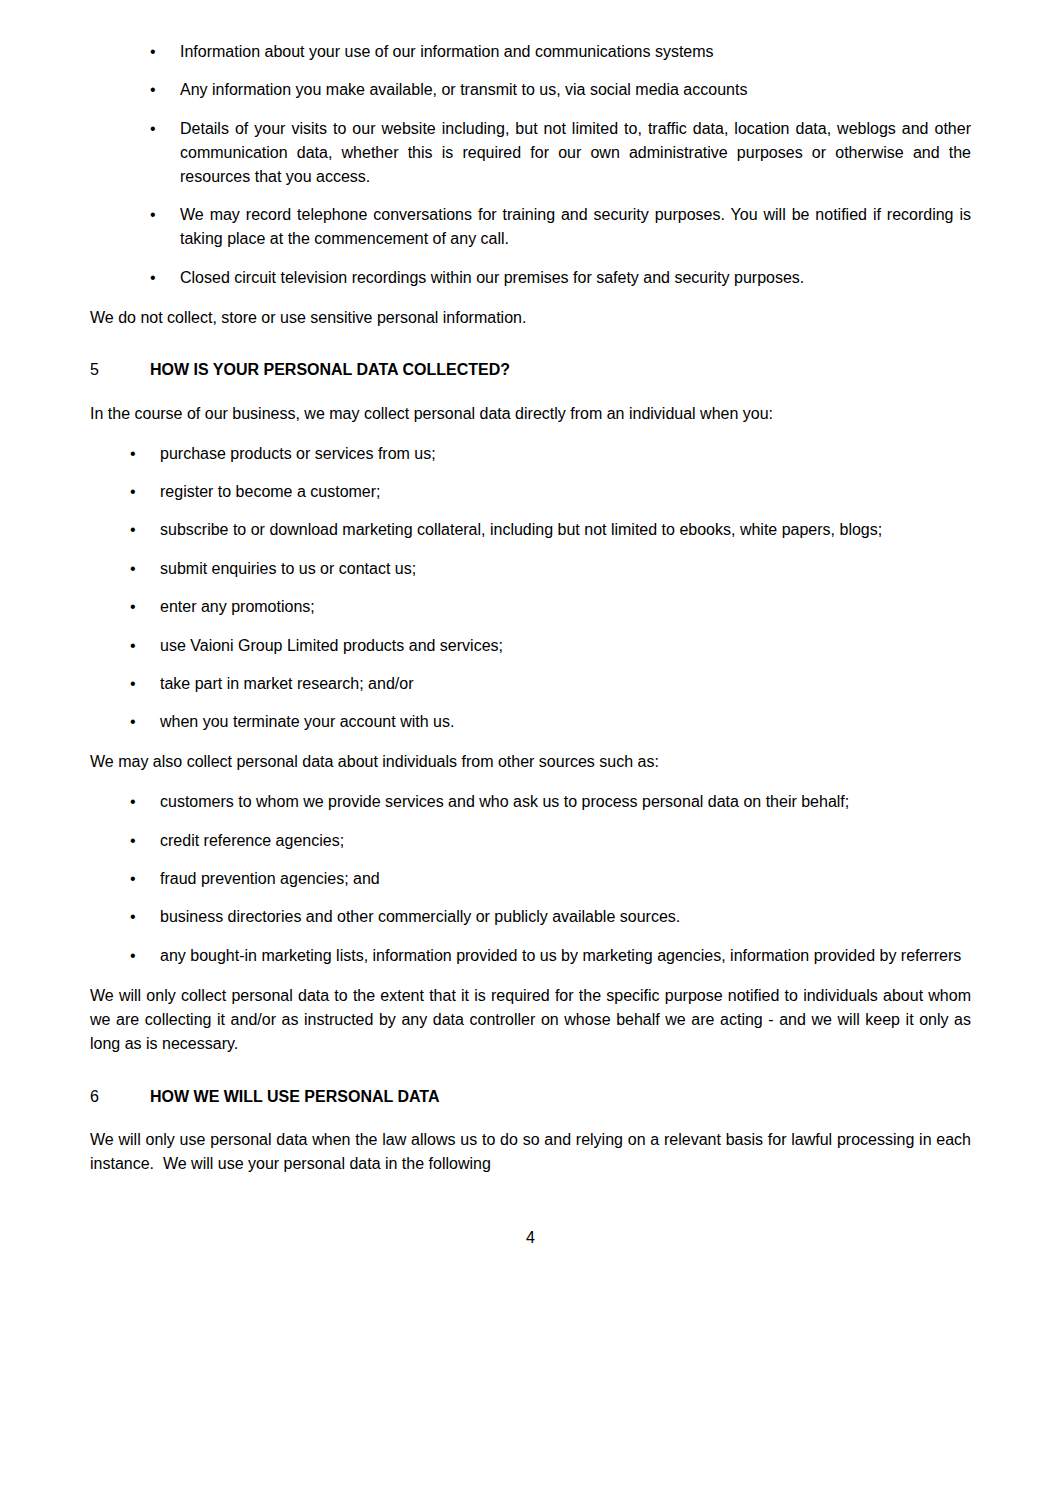Information about your use of our information and communications systems
Any information you make available, or transmit to us, via social media accounts
Details of your visits to our website including, but not limited to, traffic data, location data, weblogs and other communication data, whether this is required for our own administrative purposes or otherwise and the resources that you access.
We may record telephone conversations for training and security purposes. You will be notified if recording is taking place at the commencement of any call.
Closed circuit television recordings within our premises for safety and security purposes.
We do not collect, store or use sensitive personal information.
5 How is your personal data collected?
In the course of our business, we may collect personal data directly from an individual when you:
purchase products or services from us;
register to become a customer;
subscribe to or download marketing collateral, including but not limited to ebooks, white papers, blogs;
submit enquiries to us or contact us;
enter any promotions;
use Vaioni Group Limited products and services;
take part in market research; and/or
when you terminate your account with us.
We may also collect personal data about individuals from other sources such as:
customers to whom we provide services and who ask us to process personal data on their behalf;
credit reference agencies;
fraud prevention agencies; and
business directories and other commercially or publicly available sources.
any bought-in marketing lists, information provided to us by marketing agencies, information provided by referrers
We will only collect personal data to the extent that it is required for the specific purpose notified to individuals about whom we are collecting it and/or as instructed by any data controller on whose behalf we are acting - and we will keep it only as long as is necessary.
6 How we will use personal data
We will only use personal data when the law allows us to do so and relying on a relevant basis for lawful processing in each instance. We will use your personal data in the following
4